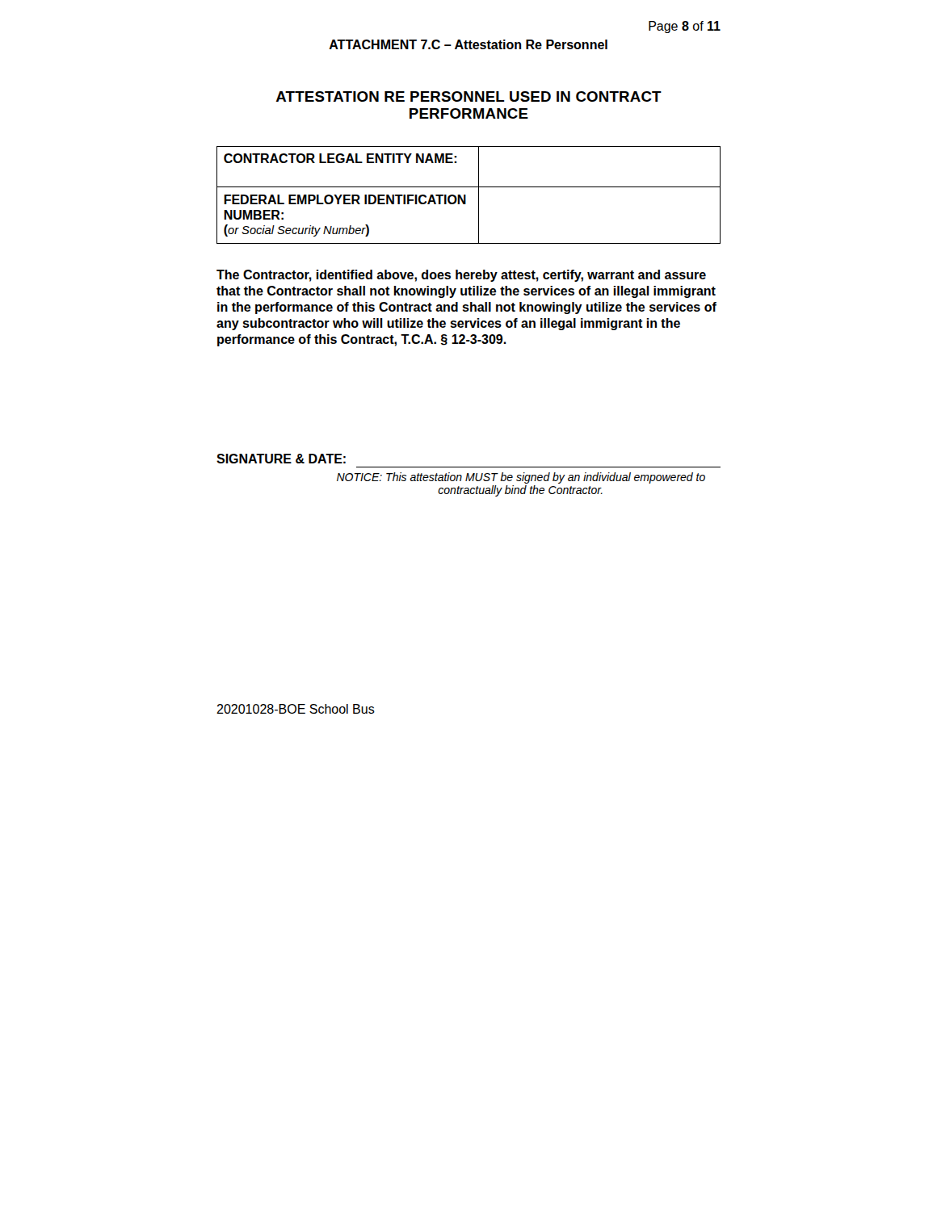Page 8 of 11
ATTACHMENT 7.C – Attestation Re Personnel
ATTESTATION RE PERSONNEL USED IN CONTRACT PERFORMANCE
| CONTRACTOR LEGAL ENTITY NAME: | |
| FEDERAL EMPLOYER IDENTIFICATION NUMBER: ( or Social Security Number ) | |
The Contractor, identified above, does hereby attest, certify, warrant and assure that the Contractor shall not knowingly utilize the services of an illegal immigrant in the performance of this Contract and shall not knowingly utilize the services of any subcontractor who will utilize the services of an illegal immigrant in the performance of this Contract, T.C.A. § 12-3-309.
SIGNATURE & DATE:
NOTICE: This attestation MUST be signed by an individual empowered to contractually bind the Contractor.
20201028-BOE School Bus